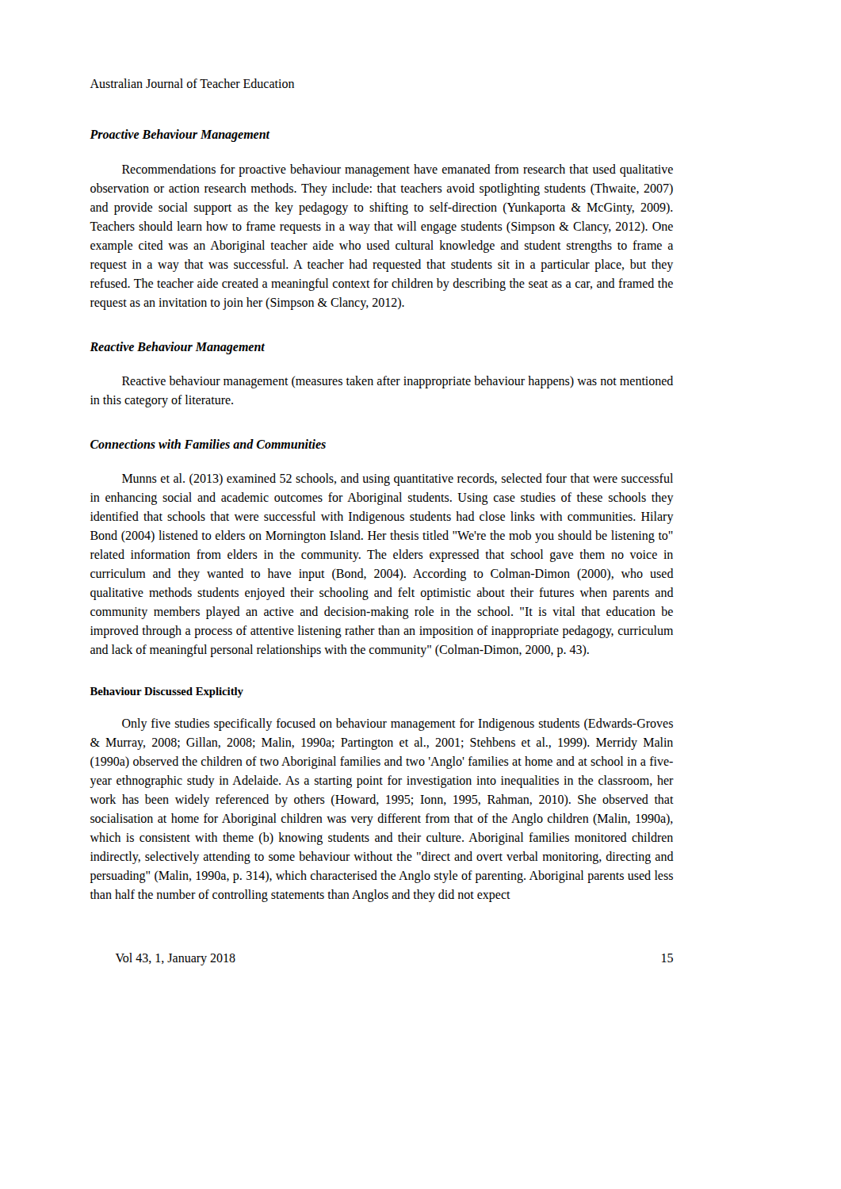Australian Journal of Teacher Education
Proactive Behaviour Management
Recommendations for proactive behaviour management have emanated from research that used qualitative observation or action research methods. They include: that teachers avoid spotlighting students (Thwaite, 2007) and provide social support as the key pedagogy to shifting to self-direction (Yunkaporta & McGinty, 2009). Teachers should learn how to frame requests in a way that will engage students (Simpson & Clancy, 2012). One example cited was an Aboriginal teacher aide who used cultural knowledge and student strengths to frame a request in a way that was successful. A teacher had requested that students sit in a particular place, but they refused. The teacher aide created a meaningful context for children by describing the seat as a car, and framed the request as an invitation to join her (Simpson & Clancy, 2012).
Reactive Behaviour Management
Reactive behaviour management (measures taken after inappropriate behaviour happens) was not mentioned in this category of literature.
Connections with Families and Communities
Munns et al. (2013) examined 52 schools, and using quantitative records, selected four that were successful in enhancing social and academic outcomes for Aboriginal students. Using case studies of these schools they identified that schools that were successful with Indigenous students had close links with communities. Hilary Bond (2004) listened to elders on Mornington Island. Her thesis titled "We're the mob you should be listening to" related information from elders in the community. The elders expressed that school gave them no voice in curriculum and they wanted to have input (Bond, 2004). According to Colman-Dimon (2000), who used qualitative methods students enjoyed their schooling and felt optimistic about their futures when parents and community members played an active and decision-making role in the school. "It is vital that education be improved through a process of attentive listening rather than an imposition of inappropriate pedagogy, curriculum and lack of meaningful personal relationships with the community" (Colman-Dimon, 2000, p. 43).
Behaviour Discussed Explicitly
Only five studies specifically focused on behaviour management for Indigenous students (Edwards-Groves & Murray, 2008; Gillan, 2008; Malin, 1990a; Partington et al., 2001; Stehbens et al., 1999). Merridy Malin (1990a) observed the children of two Aboriginal families and two 'Anglo' families at home and at school in a five-year ethnographic study in Adelaide. As a starting point for investigation into inequalities in the classroom, her work has been widely referenced by others (Howard, 1995; Ionn, 1995, Rahman, 2010). She observed that socialisation at home for Aboriginal children was very different from that of the Anglo children (Malin, 1990a), which is consistent with theme (b) knowing students and their culture. Aboriginal families monitored children indirectly, selectively attending to some behaviour without the "direct and overt verbal monitoring, directing and persuading" (Malin, 1990a, p. 314), which characterised the Anglo style of parenting. Aboriginal parents used less than half the number of controlling statements than Anglos and they did not expect
Vol 43, 1, January 2018 15